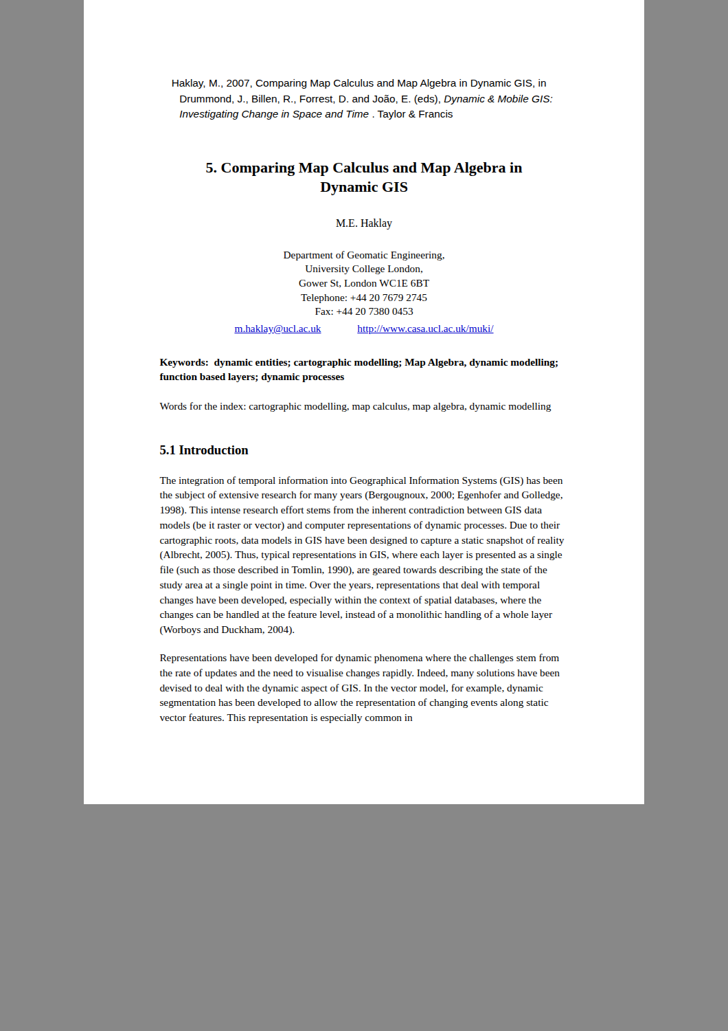Haklay, M., 2007, Comparing Map Calculus and Map Algebra in Dynamic GIS, in Drummond, J., Billen, R., Forrest, D. and João, E. (eds), Dynamic & Mobile GIS: Investigating Change in Space and Time . Taylor & Francis
5. Comparing Map Calculus and Map Algebra in
Dynamic GIS
M.E. Haklay
Department of Geomatic Engineering,
University College London,
Gower St, London WC1E 6BT
Telephone: +44 20 7679 2745
Fax: +44 20 7380 0453
m.haklay@ucl.ac.uk http://www.casa.ucl.ac.uk/muki/
Keywords: dynamic entities; cartographic modelling; Map Algebra, dynamic modelling; function based layers; dynamic processes
Words for the index: cartographic modelling, map calculus, map algebra, dynamic modelling
5.1 Introduction
The integration of temporal information into Geographical Information Systems (GIS) has been the subject of extensive research for many years (Bergougnoux, 2000; Egenhofer and Golledge, 1998). This intense research effort stems from the inherent contradiction between GIS data models (be it raster or vector) and computer representations of dynamic processes. Due to their cartographic roots, data models in GIS have been designed to capture a static snapshot of reality (Albrecht, 2005). Thus, typical representations in GIS, where each layer is presented as a single file (such as those described in Tomlin, 1990), are geared towards describing the state of the study area at a single point in time. Over the years, representations that deal with temporal changes have been developed, especially within the context of spatial databases, where the changes can be handled at the feature level, instead of a monolithic handling of a whole layer (Worboys and Duckham, 2004).
Representations have been developed for dynamic phenomena where the challenges stem from the rate of updates and the need to visualise changes rapidly. Indeed, many solutions have been devised to deal with the dynamic aspect of GIS. In the vector model, for example, dynamic segmentation has been developed to allow the representation of changing events along static vector features. This representation is especially common in